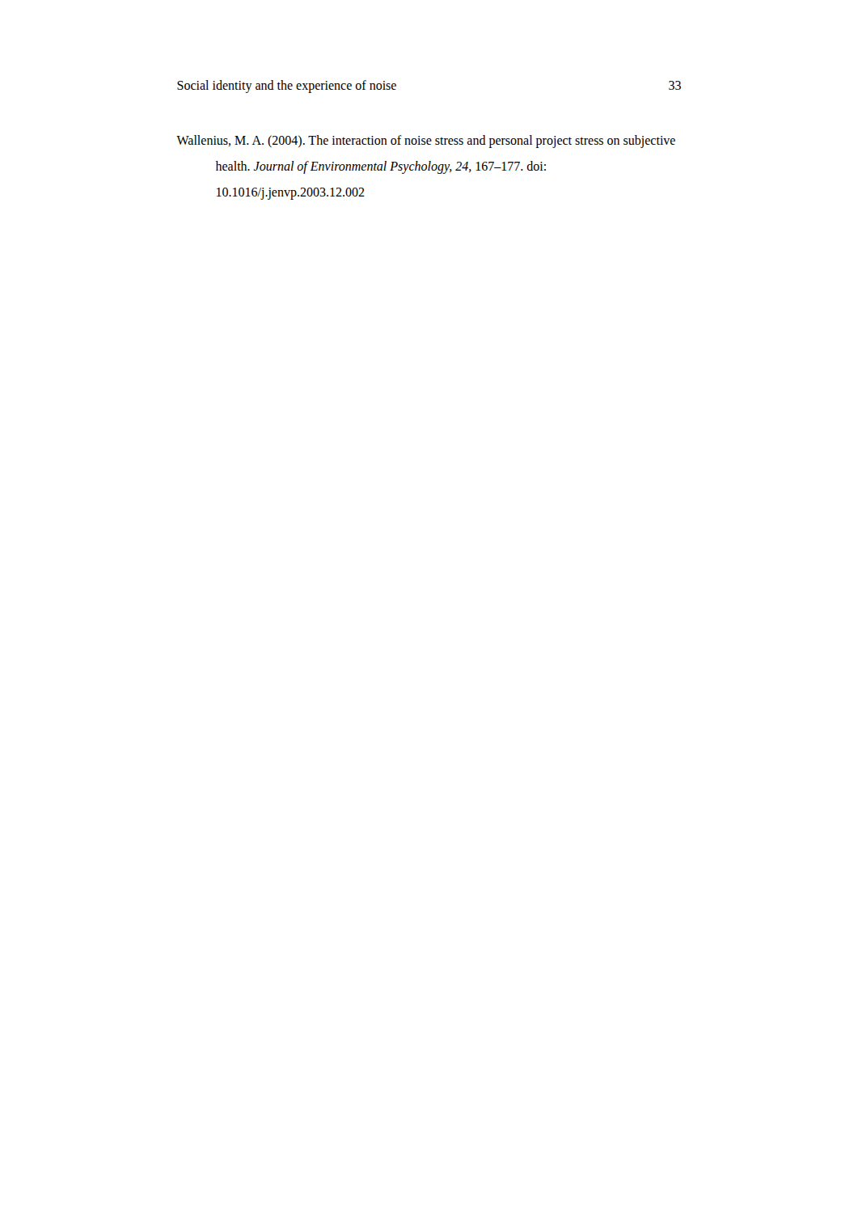Social identity and the experience of noise 33
Wallenius, M. A. (2004). The interaction of noise stress and personal project stress on subjective health. Journal of Environmental Psychology, 24, 167–177. doi: 10.1016/j.jenvp.2003.12.002